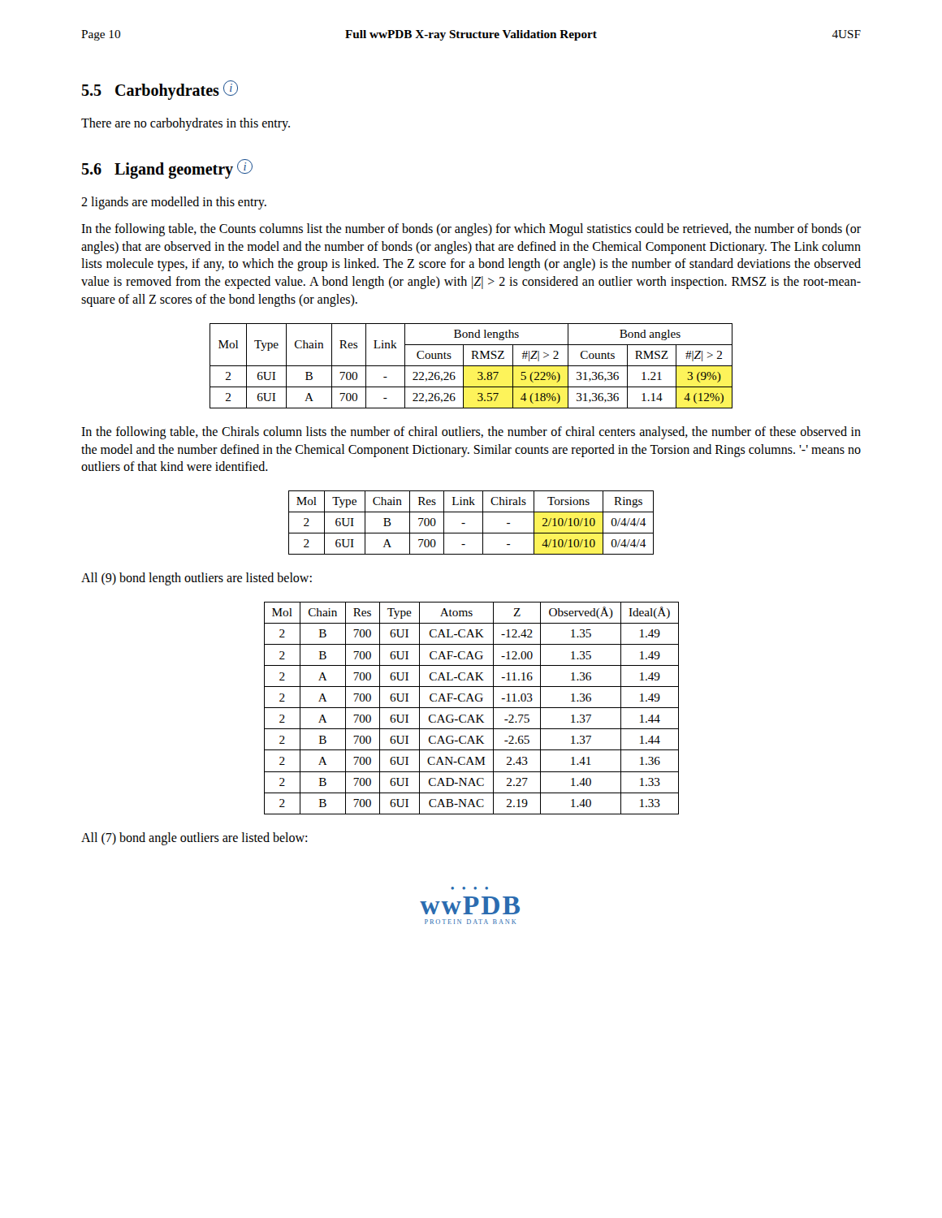Page 10
Full wwPDB X-ray Structure Validation Report
4USF
5.5 Carbohydratesi
There are no carbohydrates in this entry.
5.6 Ligand geometryi
2 ligands are modelled in this entry.
In the following table, the Counts columns list the number of bonds (or angles) for which Mogul statistics could be retrieved, the number of bonds (or angles) that are observed in the model and the number of bonds (or angles) that are defined in the Chemical Component Dictionary. The Link column lists molecule types, if any, to which the group is linked. The Z score for a bond length (or angle) is the number of standard deviations the observed value is removed from the expected value. A bond length (or angle) with |Z| > 2 is considered an outlier worth inspection. RMSZ is the root-mean-square of all Z scores of the bond lengths (or angles).
| Mol | Type | Chain | Res | Link | Bond lengths | Bond angles |
| --- | --- | --- | --- | --- | --- | --- |
| Counts | RMSZ | #/ Z / > 2 | Counts | RMSZ | #/ Z / > 2 |
| 2 | 6UI | B | 700 | - | 22,26,26 | 3.87 | 5 (22%) | 31,36,36 | 1.21 | 3 (9%) |
| 2 | 6UI | A | 700 | - | 22,26,26 | 3.57 | 4 (18%) | 31,36,36 | 1.14 | 4 (12%) |
In the following table, the Chirals column lists the number of chiral outliers, the number of chiral centers analysed, the number of these observed in the model and the number defined in the Chemical Component Dictionary. Similar counts are reported in the Torsion and Rings columns. '-' means no outliers of that kind were identified.
| Mol | Type | Chain | Res | Link | Chirals | Torsions | Rings |
| --- | --- | --- | --- | --- | --- | --- | --- |
| 2 | 6UI | B | 700 | - | - | 2/10/10/10 | 0/4/4/4 |
| 2 | 6UI | A | 700 | - | - | 4/10/10/10 | 0/4/4/4 |
All (9) bond length outliers are listed below:
| Mol | Chain | Res | Type | Atoms | Z | Observed(Å) | Ideal(Å) |
| --- | --- | --- | --- | --- | --- | --- | --- |
| 2 | B | 700 | 6UI | CAL-CAK | -12.42 | 1.35 | 1.49 |
| 2 | B | 700 | 6UI | CAF-CAG | -12.00 | 1.35 | 1.49 |
| 2 | A | 700 | 6UI | CAL-CAK | -11.16 | 1.36 | 1.49 |
| 2 | A | 700 | 6UI | CAF-CAG | -11.03 | 1.36 | 1.49 |
| 2 | A | 700 | 6UI | CAG-CAK | -2.75 | 1.37 | 1.44 |
| 2 | B | 700 | 6UI | CAG-CAK | -2.65 | 1.37 | 1.44 |
| 2 | A | 700 | 6UI | CAN-CAM | 2.43 | 1.41 | 1.36 |
| 2 | B | 700 | 6UI | CAD-NAC | 2.27 | 1.40 | 1.33 |
| 2 | B | 700 | 6UI | CAB-NAC | 2.19 | 1.40 | 1.33 |
All (7) bond angle outliers are listed below:
● ● ● ●
wwPDB
PROTEIN DATA BANK